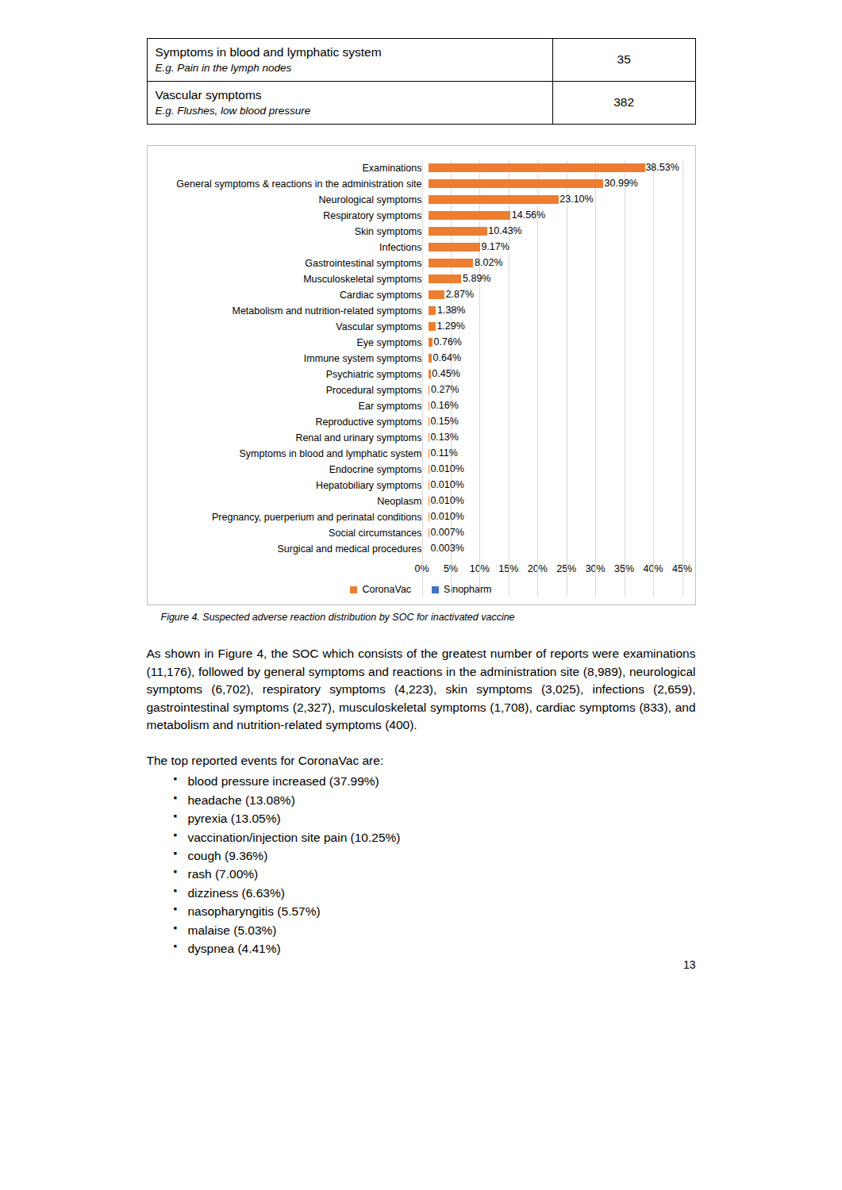| Symptoms in blood and lymphatic system E.g. Pain in the lymph nodes | 35 |
| Vascular symptoms E.g. Flushes, low blood pressure | 382 |
Examinations
38.53%
General symptoms & reactions in the administration site
30.99%
Neurological symptoms
23.10%
Respiratory symptoms
14.56%
Skin symptoms
10.43%
Infections
9.17%
Gastrointestinal symptoms
8.02%
Musculoskeletal symptoms
5.89%
Cardiac symptoms
2.87%
Metabolism and nutrition-related symptoms
1.38%
Vascular symptoms
1.29%
Eye symptoms
0.76%
Immune system symptoms
0.64%
Psychiatric symptoms
0.45%
Procedural symptoms
0.27%
Ear symptoms
0.16%
Reproductive symptoms
0.15%
Renal and urinary symptoms
0.13%
Symptoms in blood and lymphatic system
0.11%
Endocrine symptoms
0.010%
Hepatobiliary symptoms
0.010%
Neoplasm
0.010%
Pregnancy, puerperium and perinatal conditions
0.010%
Social circumstances
0.007%
Surgical and medical procedures
0.003%
0% 5% 10% 15% 20% 25% 30% 35% 40% 45%
CoronaVac
Sinopharm
Figure 4. Suspected adverse reaction distribution by SOC for inactivated vaccine
As shown in Figure 4, the SOC which consists of the greatest number of reports were examinations (11,176), followed by general symptoms and reactions in the administration site (8,989), neurological symptoms (6,702), respiratory symptoms (4,223), skin symptoms (3,025), infections (2,659), gastrointestinal symptoms (2,327), musculoskeletal symptoms (1,708), cardiac symptoms (833), and metabolism and nutrition-related symptoms (400).
The top reported events for CoronaVac are:
blood pressure increased (37.99%)
headache (13.08%)
pyrexia (13.05%)
vaccination/injection site pain (10.25%)
cough (9.36%)
rash (7.00%)
dizziness (6.63%)
nasopharyngitis (5.57%)
malaise (5.03%)
dyspnea (4.41%)
13